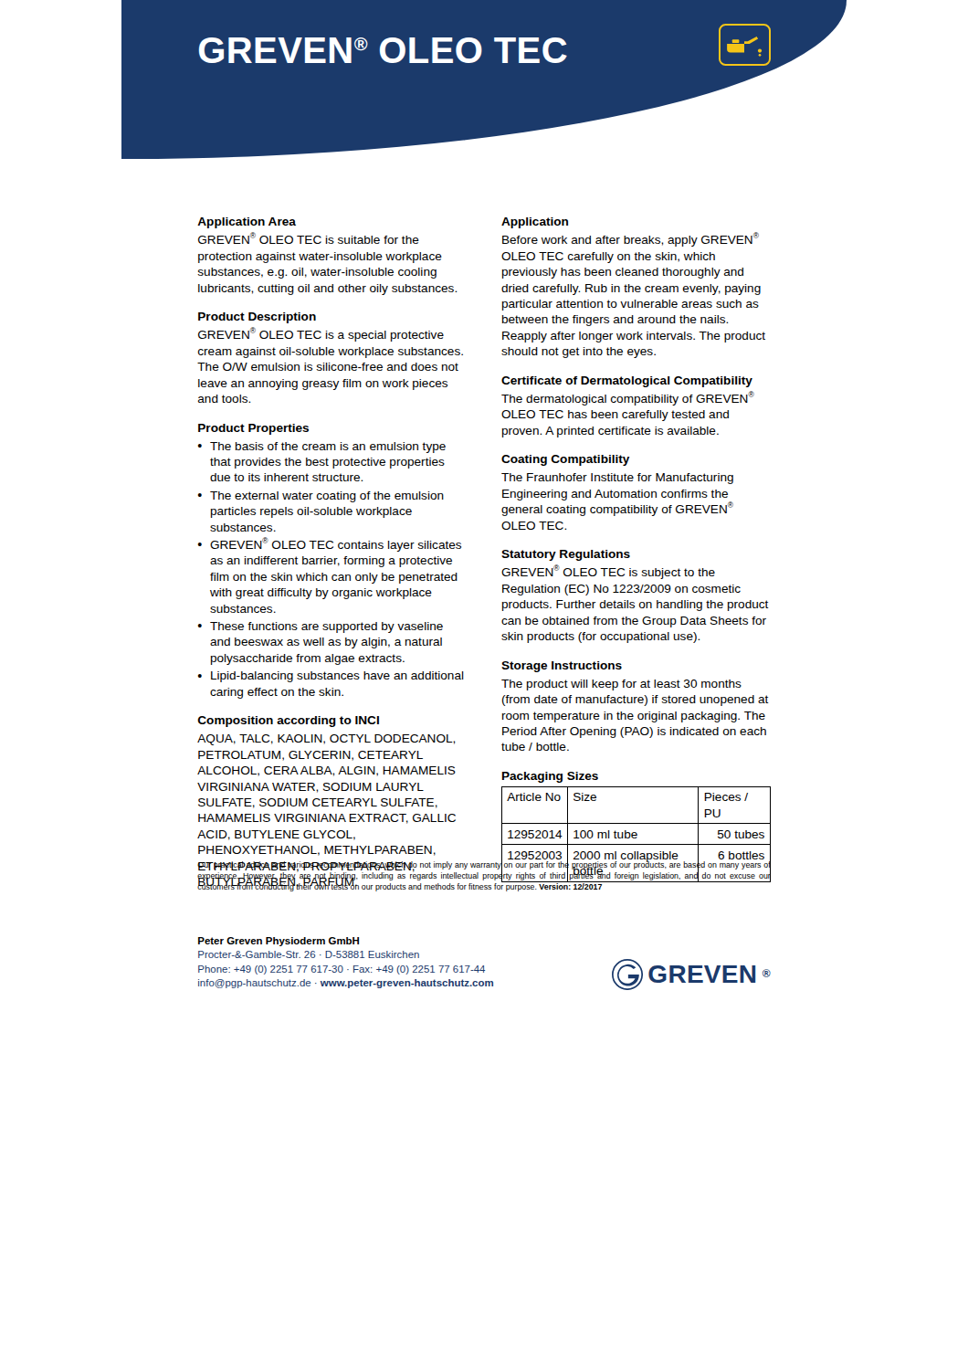GREVEN® OLEO TEC
Application Area
GREVEN® OLEO TEC is suitable for the protection against water-insoluble workplace substances, e.g. oil, water-insoluble cooling lubricants, cutting oil and other oily substances.
Product Description
GREVEN® OLEO TEC is a special protective cream against oil-soluble workplace substances. The O/W emulsion is silicone-free and does not leave an annoying greasy film on work pieces and tools.
Product Properties
The basis of the cream is an emulsion type that provides the best protective properties due to its inherent structure.
The external water coating of the emulsion particles repels oil-soluble workplace substances.
GREVEN® OLEO TEC contains layer silicates as an indifferent barrier, forming a protective film on the skin which can only be penetrated with great difficulty by organic workplace substances.
These functions are supported by vaseline and beeswax as well as by algin, a natural polysaccharide from algae extracts.
Lipid-balancing substances have an additional caring effect on the skin.
Composition according to INCI
AQUA, TALC, KAOLIN, OCTYL DODECANOL, PETROLATUM, GLYCERIN, CETEARYL ALCOHOL, CERA ALBA, ALGIN, HAMAMELIS VIRGINIANA WATER, SODIUM LAURYL SULFATE, SODIUM CETEARYL SULFATE, HAMAMELIS VIRGINIANA EXTRACT, GALLIC ACID, BUTYLENE GLYCOL, PHENOXYETHANOL, METHYLPARABEN, ETHYLPARABEN, PROPYLPARABEN, BUTYLPARABEN, PARFUM.
Application
Before work and after breaks, apply GREVEN® OLEO TEC carefully on the skin, which previously has been cleaned thoroughly and dried carefully. Rub in the cream evenly, paying particular attention to vulnerable areas such as between the fingers and around the nails. Reapply after longer work intervals. The product should not get into the eyes.
Certificate of Dermatological Compatibility
The dermatological compatibility of GREVEN® OLEO TEC has been carefully tested and proven. A printed certificate is available.
Coating Compatibility
The Fraunhofer Institute for Manufacturing Engineering and Automation confirms the general coating compatibility of GREVEN® OLEO TEC.
Statutory Regulations
GREVEN® OLEO TEC is subject to the Regulation (EC) No 1223/2009 on cosmetic products. Further details on handling the product can be obtained from the Group Data Sheets for skin products (for occupational use).
Storage Instructions
The product will keep for at least 30 months (from date of manufacture) if stored unopened at room temperature in the original packaging. The Period After Opening (PAO) is indicated on each tube / bottle.
Packaging Sizes
| Article No | Size | Pieces / PU |
| 12952014 | 100 ml tube | 50 tubes |
| 12952003 | 2000 ml collapsible bottle | 6 bottles |
Our practical advice and various recommendations, which do not imply any warranty on our part for the properties of our products, are based on many years of experience. However, they are not binding, including as regards intellectual property rights of third parties and foreign legislation, and do not excuse our customers from conducting their own tests on our products and methods for fitness for purpose. Version: 12/2017
Peter Greven Physioderm GmbH
Procter-&-Gamble-Str. 26 · D-53881 Euskirchen
Phone: +49 (0) 2251 77 617-30 · Fax: +49 (0) 2251 77 617-44
info@pgp-hautschutz.de · www.peter-greven-hautschutz.com
GREVEN®